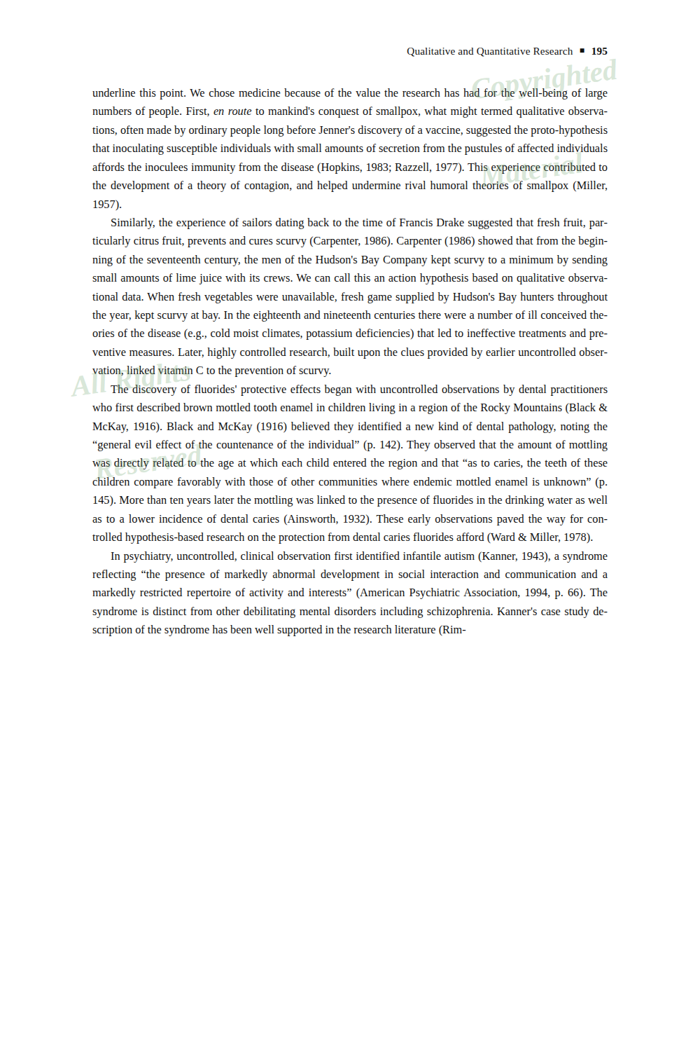Copyrighted Material All Rights Reserved
Qualitative and Quantitative Research ■ 195
underline this point. We chose medicine because of the value the research has had for the well-being of large numbers of people. First, en route to mankind's conquest of smallpox, what might termed qualitative observations, often made by ordinary people long before Jenner's discovery of a vaccine, suggested the proto-hypothesis that inoculating susceptible individuals with small amounts of secretion from the pustules of affected individuals affords the inoculees immunity from the disease (Hopkins, 1983; Razzell, 1977). This experience contributed to the development of a theory of contagion, and helped undermine rival humoral theories of smallpox (Miller, 1957).
Similarly, the experience of sailors dating back to the time of Francis Drake suggested that fresh fruit, particularly citrus fruit, prevents and cures scurvy (Carpenter, 1986). Carpenter (1986) showed that from the beginning of the seventeenth century, the men of the Hudson's Bay Company kept scurvy to a minimum by sending small amounts of lime juice with its crews. We can call this an action hypothesis based on qualitative observational data. When fresh vegetables were unavailable, fresh game supplied by Hudson's Bay hunters throughout the year, kept scurvy at bay. In the eighteenth and nineteenth centuries there were a number of ill conceived theories of the disease (e.g., cold moist climates, potassium deficiencies) that led to ineffective treatments and preventive measures. Later, highly controlled research, built upon the clues provided by earlier uncontrolled observation, linked vitamin C to the prevention of scurvy.
The discovery of fluorides' protective effects began with uncontrolled observations by dental practitioners who first described brown mottled tooth enamel in children living in a region of the Rocky Mountains (Black & McKay, 1916). Black and McKay (1916) believed they identified a new kind of dental pathology, noting the “general evil effect of the countenance of the individual” (p. 142). They observed that the amount of mottling was directly related to the age at which each child entered the region and that “as to caries, the teeth of these children compare favorably with those of other communities where endemic mottled enamel is unknown” (p. 145). More than ten years later the mottling was linked to the presence of fluorides in the drinking water as well as to a lower incidence of dental caries (Ainsworth, 1932). These early observations paved the way for controlled hypothesis-based research on the protection from dental caries fluorides afford (Ward & Miller, 1978).
In psychiatry, uncontrolled, clinical observation first identified infantile autism (Kanner, 1943), a syndrome reflecting “the presence of markedly abnormal development in social interaction and communication and a markedly restricted repertoire of activity and interests” (American Psychiatric Association, 1994, p. 66). The syndrome is distinct from other debilitating mental disorders including schizophrenia. Kanner's case study description of the syndrome has been well supported in the research literature (Rim-